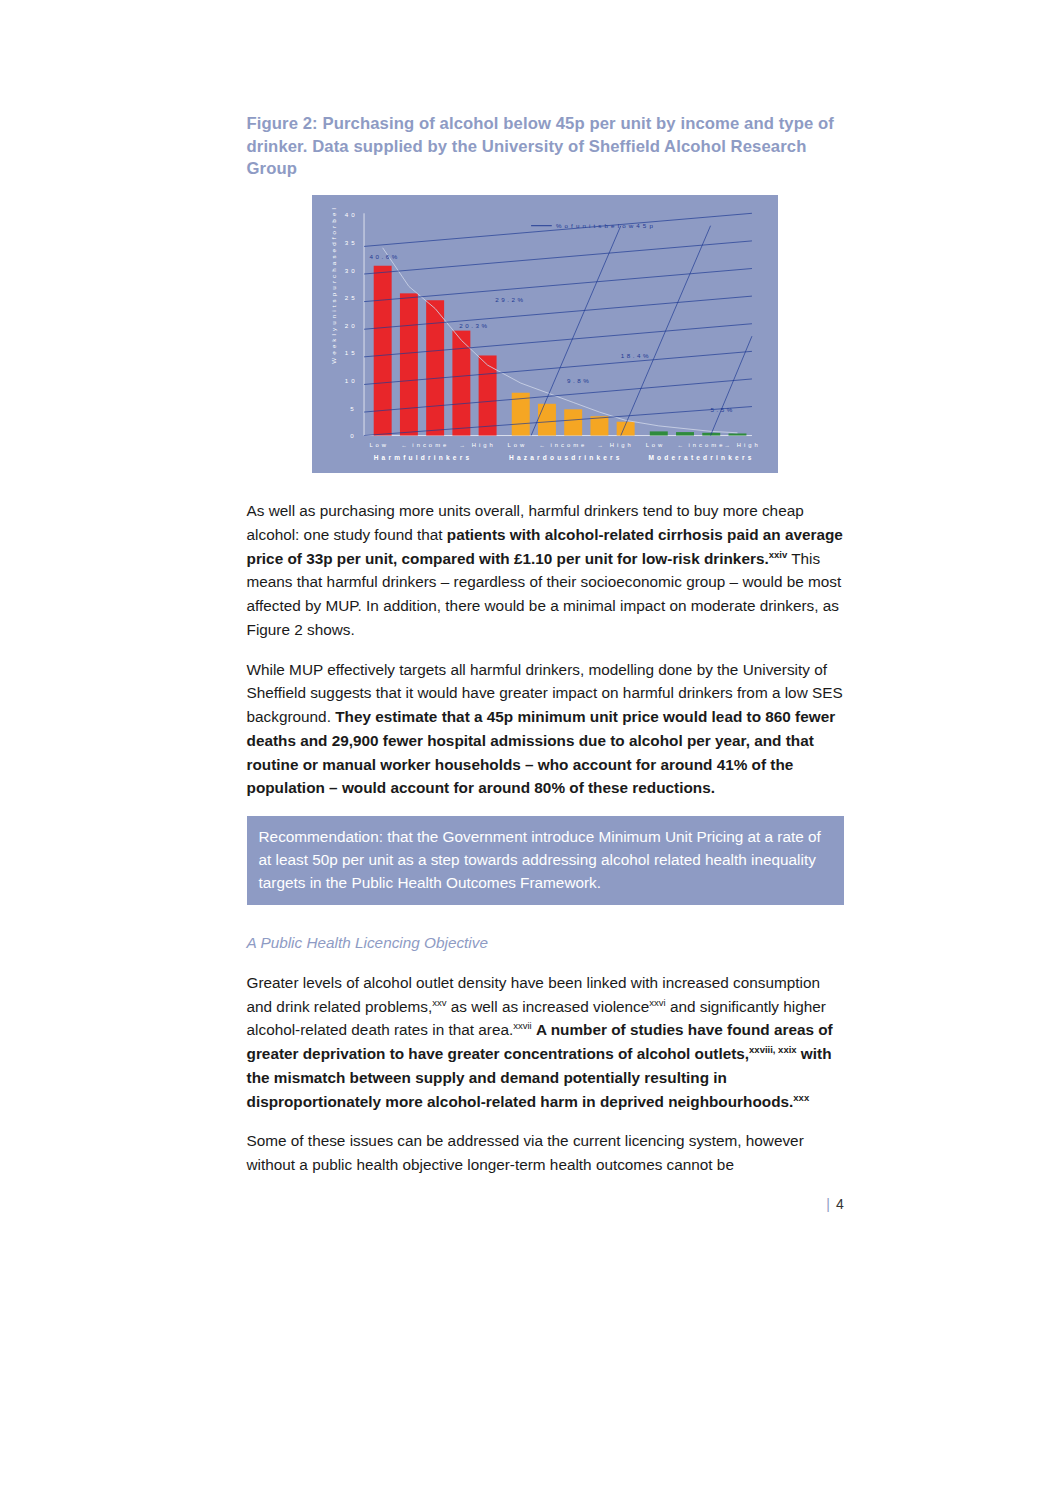Figure 2: Purchasing of alcohol below 45p per unit by income and type of drinker. Data supplied by the University of Sheffield Alcohol Research Group
4 0 3 5 3 0 2 5 2 0 1 5 1 0 5 0 W e e k l y u n i t s p u r c h a s e d f o r b e l o w 4 5 p % o f u n i t s b e l o w 4 5 p 4 0 . 6 % 2 9 . 2 % 2 0 . 3 % 1 8 . 4 % 9 . 8 % 5 . 5 % L o w ← i n c o m e → H i g h L o w ← i n c o m e → H i g h L o w ← i n c o m e → H i g h H a r m f u l d r i n k e r s H a z a r d o u s d r i n k e r s M o d e r a t e d r i n k e r s
As well as purchasing more units overall, harmful drinkers tend to buy more cheap alcohol: one study found that patients with alcohol-related cirrhosis paid an average price of 33p per unit, compared with £1.10 per unit for low-risk drinkers.xxiv This means that harmful drinkers – regardless of their socioeconomic group – would be most affected by MUP. In addition, there would be a minimal impact on moderate drinkers, as Figure 2 shows.
While MUP effectively targets all harmful drinkers, modelling done by the University of Sheffield suggests that it would have greater impact on harmful drinkers from a low SES background. They estimate that a 45p minimum unit price would lead to 860 fewer deaths and 29,900 fewer hospital admissions due to alcohol per year, and that routine or manual worker households – who account for around 41% of the population – would account for around 80% of these reductions.
Recommendation: that the Government introduce Minimum Unit Pricing at a rate of at least 50p per unit as a step towards addressing alcohol related health inequality targets in the Public Health Outcomes Framework.
A Public Health Licencing Objective
Greater levels of alcohol outlet density have been linked with increased consumption and drink related problems,xxv as well as increased violencexxvi and significantly higher alcohol-related death rates in that area.xxvii A number of studies have found areas of greater deprivation to have greater concentrations of alcohol outlets,xxviii, xxix with the mismatch between supply and demand potentially resulting in disproportionately more alcohol-related harm in deprived neighbourhoods.xxx
Some of these issues can be addressed via the current licencing system, however without a public health objective longer-term health outcomes cannot be
|4